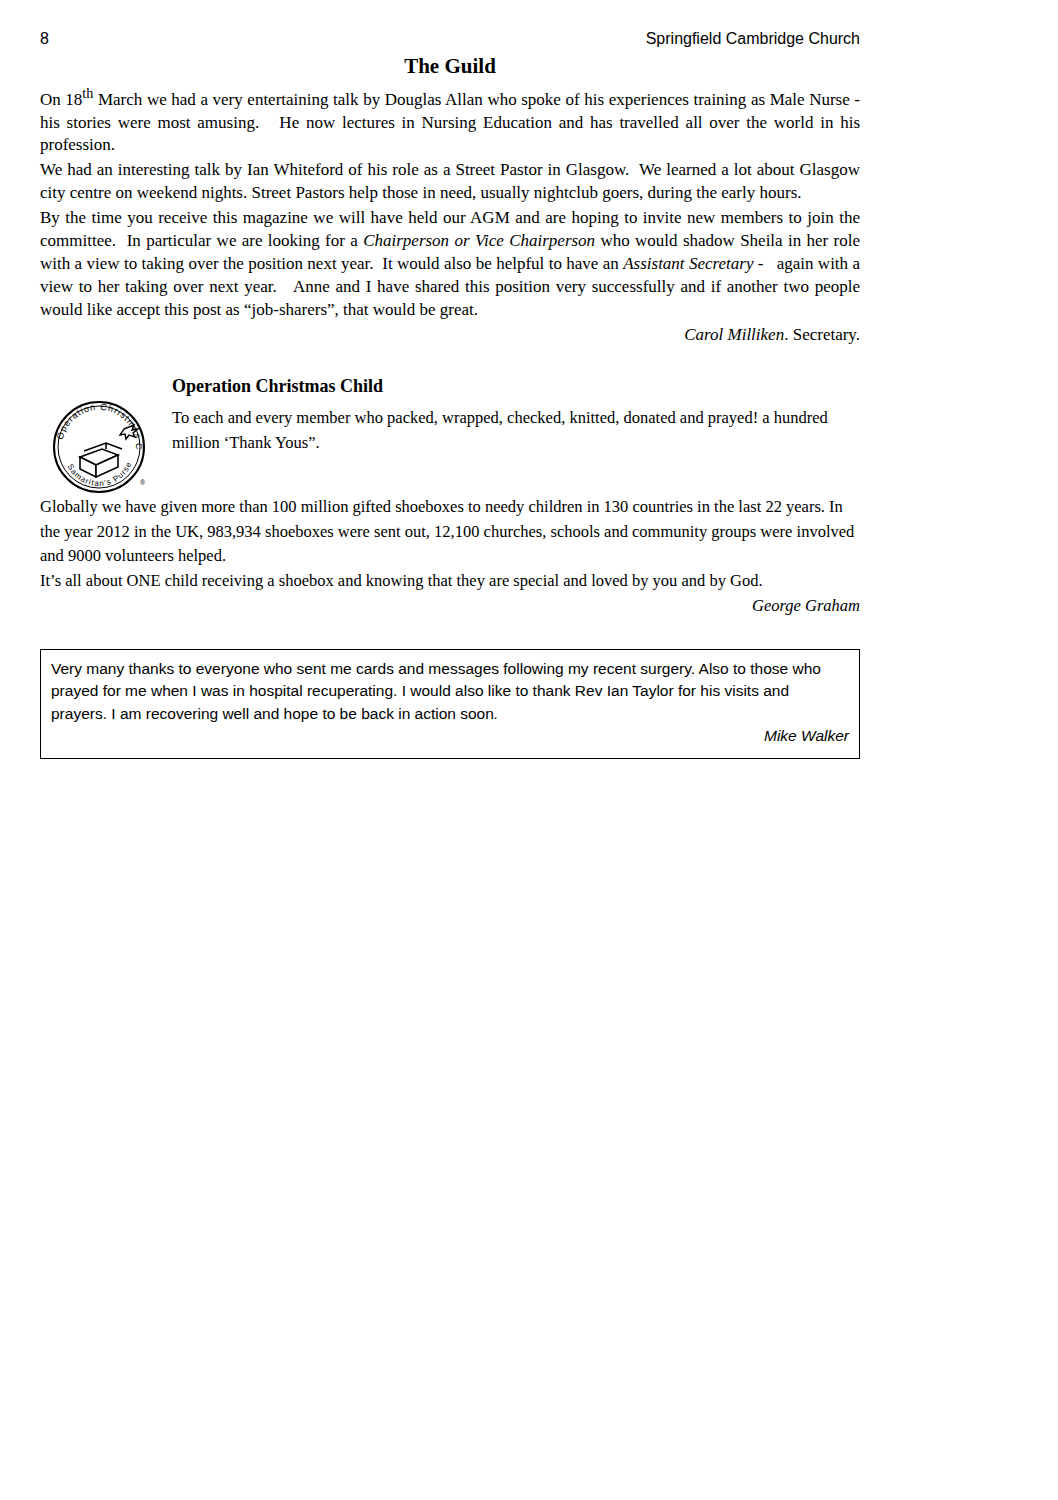8 Springfield Cambridge Church
The Guild
On 18th March we had a very entertaining talk by Douglas Allan who spoke of his experiences training as Male Nurse - his stories were most amusing. He now lectures in Nursing Education and has travelled all over the world in his profession.
We had an interesting talk by Ian Whiteford of his role as a Street Pastor in Glasgow. We learned a lot about Glasgow city centre on weekend nights. Street Pastors help those in need, usually nightclub goers, during the early hours.
By the time you receive this magazine we will have held our AGM and are hoping to invite new members to join the committee. In particular we are looking for a Chairperson or Vice Chairperson who would shadow Sheila in her role with a view to taking over the position next year. It would also be helpful to have an Assistant Secretary - again with a view to her taking over next year. Anne and I have shared this position very successfully and if another two people would like accept this post as “job-sharers”, that would be great.
Carol Milliken. Secretary.
Operation Christmas Child Samaritan's Purse ®
Operation Christmas Child
To each and every member who packed, wrapped, checked, knitted, donated and prayed! a hundred million ‘Thank Yous”.
Globally we have given more than 100 million gifted shoeboxes to needy children in 130 countries in the last 22 years. In the year 2012 in the UK, 983,934 shoeboxes were sent out, 12,100 churches, schools and community groups were involved and 9000 volunteers helped.
It’s all about ONE child receiving a shoebox and knowing that they are special and loved by you and by God.
George Graham
Very many thanks to everyone who sent me cards and messages following my recent surgery. Also to those who prayed for me when I was in hospital recuperating. I would also like to thank Rev Ian Taylor for his visits and prayers. I am recovering well and hope to be back in action soon.
Mike Walker